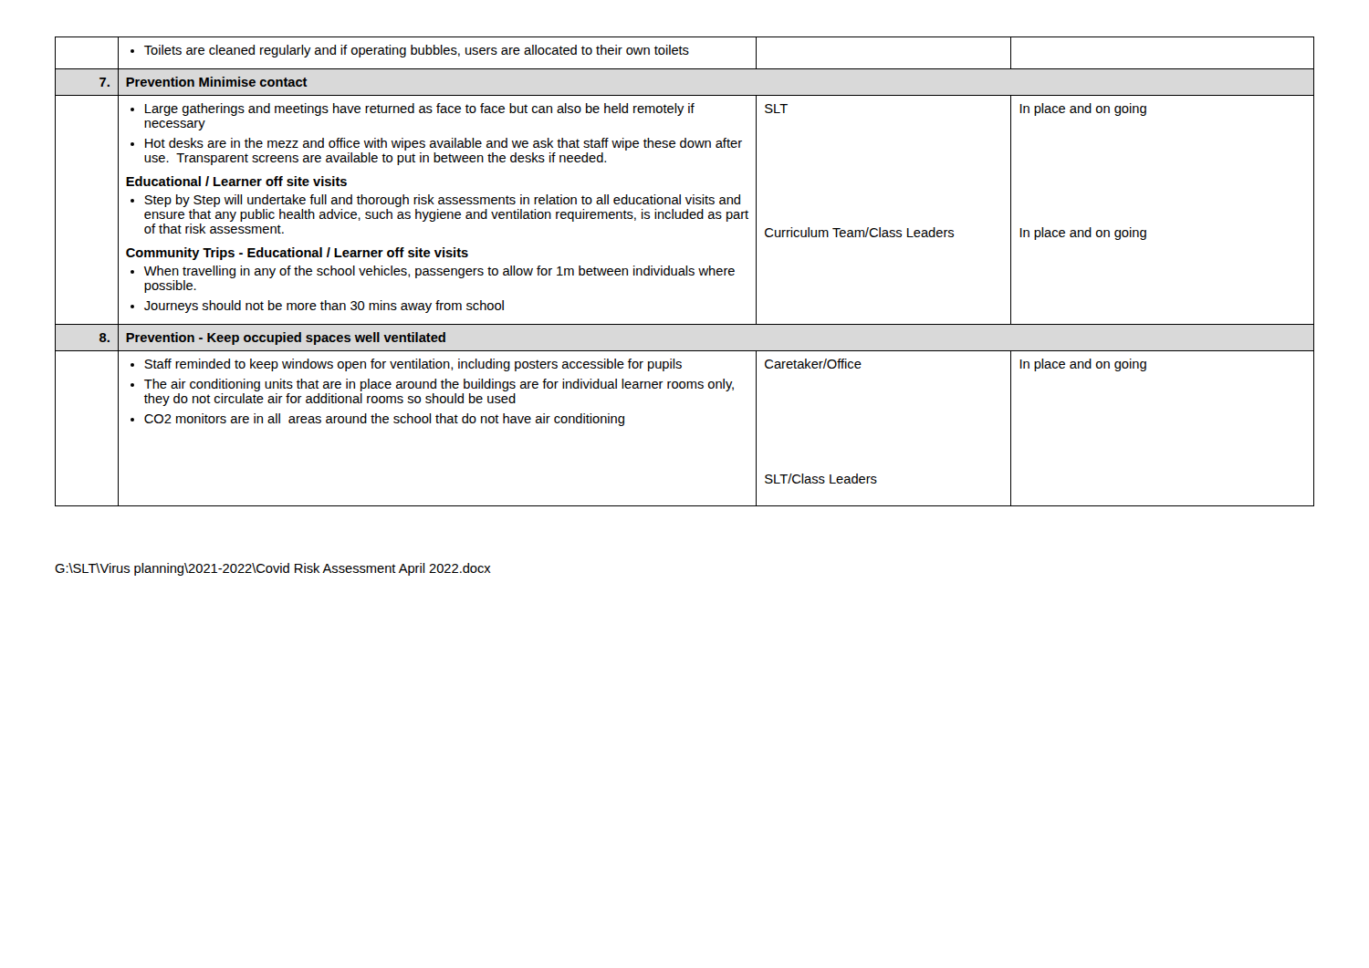| | Toilets are cleaned regularly and if operating bubbles, users are allocated to their own toilets | | |
| 7. | Prevention Minimise contact |
| | Large gatherings and meetings have returned as face to face but can also be held remotely if necessary Hot desks are in the mezz and office with wipes available and we ask that staff wipe these down after use. Transparent screens are available to put in between the desks if needed. Educational / Learner off site visits Step by Step will undertake full and thorough risk assessments in relation to all educational visits and ensure that any public health advice, such as hygiene and ventilation requirements, is included as part of that risk assessment. Community Trips - Educational / Learner off site visits When travelling in any of the school vehicles, passengers to allow for 1m between individuals where possible. Journeys should not be more than 30 mins away from school | SLT Curriculum Team/Class Leaders | In place and on going In place and on going |
| 8. | Prevention - Keep occupied spaces well ventilated |
| | Staff reminded to keep windows open for ventilation, including posters accessible for pupils The air conditioning units that are in place around the buildings are for individual learner rooms only, they do not circulate air for additional rooms so should be used CO2 monitors are in all areas around the school that do not have air conditioning | Caretaker/Office SLT/Class Leaders | In place and on going |
G:\SLT\Virus planning\2021-2022\Covid Risk Assessment April 2022.docx